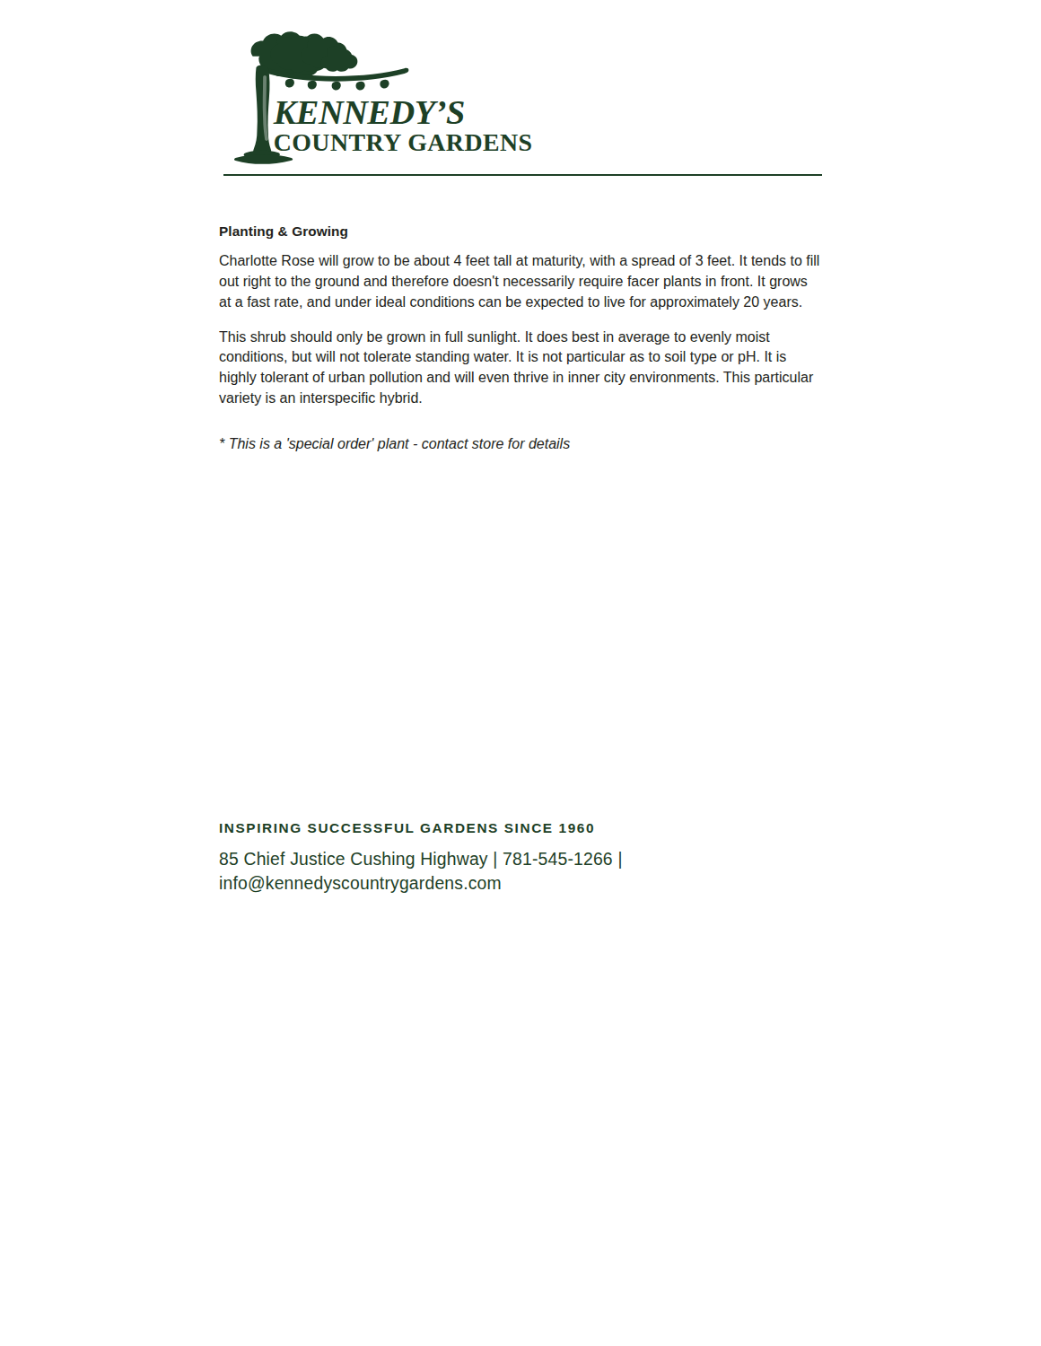KENNEDY’S COUNTRY GARDENS
Planting & Growing
Charlotte Rose will grow to be about 4 feet tall at maturity, with a spread of 3 feet. It tends to fill out right to the ground and therefore doesn't necessarily require facer plants in front. It grows at a fast rate, and under ideal conditions can be expected to live for approximately 20 years.
This shrub should only be grown in full sunlight. It does best in average to evenly moist conditions, but will not tolerate standing water. It is not particular as to soil type or pH. It is highly tolerant of urban pollution and will even thrive in inner city environments. This particular variety is an interspecific hybrid.
* This is a 'special order' plant - contact store for details
INSPIRING SUCCESSFUL GARDENS SINCE 1960
85 Chief Justice Cushing Highway | 781-545-1266 | info@kennedyscountrygardens.com